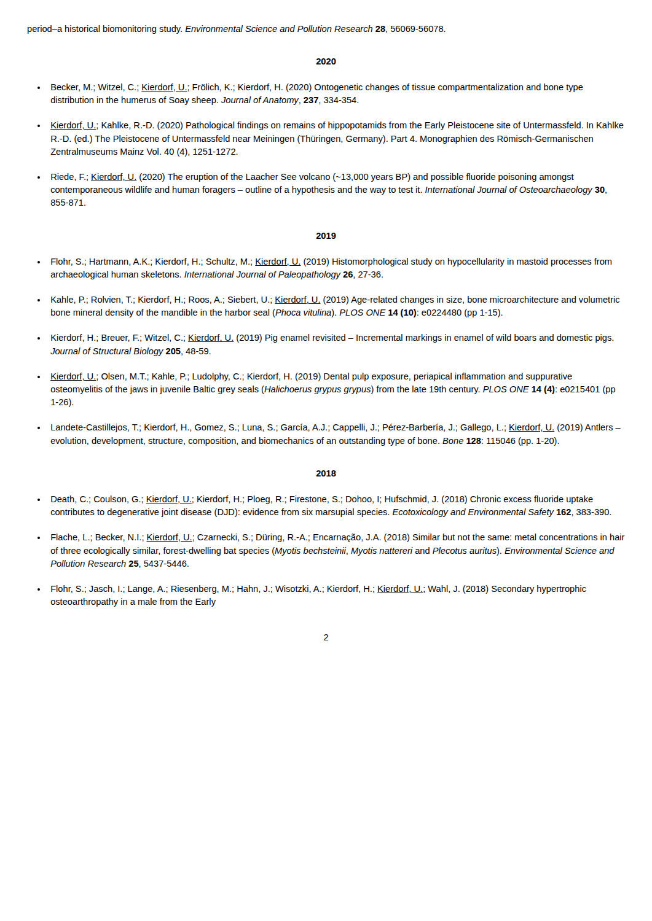period–a historical biomonitoring study. Environmental Science and Pollution Research 28, 56069-56078.
2020
Becker, M.; Witzel, C.; Kierdorf, U.; Frölich, K.; Kierdorf, H. (2020) Ontogenetic changes of tissue compartmentalization and bone type distribution in the humerus of Soay sheep. Journal of Anatomy, 237, 334-354.
Kierdorf, U.; Kahlke, R.-D. (2020) Pathological findings on remains of hippopotamids from the Early Pleistocene site of Untermassfeld. In Kahlke R.-D. (ed.) The Pleistocene of Untermassfeld near Meiningen (Thüringen, Germany). Part 4. Monographien des Römisch-Germanischen Zentralmuseums Mainz Vol. 40 (4), 1251-1272.
Riede, F.; Kierdorf, U. (2020) The eruption of the Laacher See volcano (~13,000 years BP) and possible fluoride poisoning amongst contemporaneous wildlife and human foragers – outline of a hypothesis and the way to test it. International Journal of Osteoarchaeology 30, 855-871.
2019
Flohr, S.; Hartmann, A.K.; Kierdorf, H.; Schultz, M.; Kierdorf, U. (2019) Histomorphological study on hypocellularity in mastoid processes from archaeological human skeletons. International Journal of Paleopathology 26, 27-36.
Kahle, P.; Rolvien, T.; Kierdorf, H.; Roos, A.; Siebert, U.; Kierdorf, U. (2019) Age-related changes in size, bone microarchitecture and volumetric bone mineral density of the mandible in the harbor seal (Phoca vitulina). PLOS ONE 14 (10): e0224480 (pp 1-15).
Kierdorf, H.; Breuer, F.; Witzel, C.; Kierdorf, U. (2019) Pig enamel revisited – Incremental markings in enamel of wild boars and domestic pigs. Journal of Structural Biology 205, 48-59.
Kierdorf, U.; Olsen, M.T.; Kahle, P.; Ludolphy, C.; Kierdorf, H. (2019) Dental pulp exposure, periapical inflammation and suppurative osteomyelitis of the jaws in juvenile Baltic grey seals (Halichoerus grypus grypus) from the late 19th century. PLOS ONE 14 (4): e0215401 (pp 1-26).
Landete-Castillejos, T.; Kierdorf, H., Gomez, S.; Luna, S.; García, A.J.; Cappelli, J.; Pérez-Barbería, J.; Gallego, L.; Kierdorf, U. (2019) Antlers – evolution, development, structure, composition, and biomechanics of an outstanding type of bone. Bone 128: 115046 (pp. 1-20).
2018
Death, C.; Coulson, G.; Kierdorf, U.; Kierdorf, H.; Ploeg, R.; Firestone, S.; Dohoo, I; Hufschmid, J. (2018) Chronic excess fluoride uptake contributes to degenerative joint disease (DJD): evidence from six marsupial species. Ecotoxicology and Environmental Safety 162, 383-390.
Flache, L.; Becker, N.I.; Kierdorf, U.; Czarnecki, S.; Düring, R.-A.; Encarnação, J.A. (2018) Similar but not the same: metal concentrations in hair of three ecologically similar, forest-dwelling bat species (Myotis bechsteinii, Myotis nattereri and Plecotus auritus). Environmental Science and Pollution Research 25, 5437-5446.
Flohr, S.; Jasch, I.; Lange, A.; Riesenberg, M.; Hahn, J.; Wisotzki, A.; Kierdorf, H.; Kierdorf, U.; Wahl, J. (2018) Secondary hypertrophic osteoarthropathy in a male from the Early
2